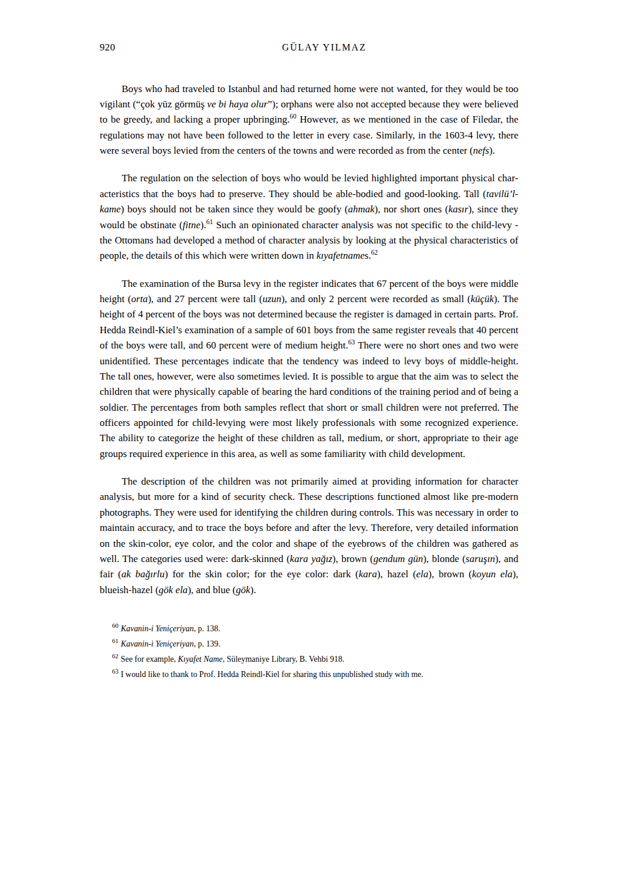920 Gülay Yilmaz
Boys who had traveled to Istanbul and had returned home were not wanted, for they would be too vigilant (“çok yüz görmüş ve bi haya olur”); orphans were also not accepted because they were believed to be greedy, and lacking a proper upbringing.60 However, as we mentioned in the case of Filedar, the regulations may not have been followed to the letter in every case. Similarly, in the 1603-4 levy, there were several boys levied from the centers of the towns and were recorded as from the center (nefs).
The regulation on the selection of boys who would be levied highlighted important physical characteristics that the boys had to preserve. They should be able-bodied and good-looking. Tall (tavilü’l-kame) boys should not be taken since they would be goofy (ahmak), nor short ones (kasır), since they would be obstinate (fitne).61 Such an opinionated character analysis was not specific to the child-levy - the Ottomans had developed a method of character analysis by looking at the physical characteristics of people, the details of this which were written down in kıyafetnames.62
The examination of the Bursa levy in the register indicates that 67 percent of the boys were middle height (orta), and 27 percent were tall (uzun), and only 2 percent were recorded as small (küçük). The height of 4 percent of the boys was not determined because the register is damaged in certain parts. Prof. Hedda Reindl-Kiel’s examination of a sample of 601 boys from the same register reveals that 40 percent of the boys were tall, and 60 percent were of medium height.63 There were no short ones and two were unidentified. These percentages indicate that the tendency was indeed to levy boys of middle-height. The tall ones, however, were also sometimes levied. It is possible to argue that the aim was to select the children that were physically capable of bearing the hard conditions of the training period and of being a soldier. The percentages from both samples reflect that short or small children were not preferred. The officers appointed for child-levying were most likely professionals with some recognized experience. The ability to categorize the height of these children as tall, medium, or short, appropriate to their age groups required experience in this area, as well as some familiarity with child development.
The description of the children was not primarily aimed at providing information for character analysis, but more for a kind of security check. These descriptions functioned almost like pre-modern photographs. They were used for identifying the children during controls. This was necessary in order to maintain accuracy, and to trace the boys before and after the levy. Therefore, very detailed information on the skin-color, eye color, and the color and shape of the eyebrows of the children was gathered as well. The categories used were: dark-skinned (kara yağız), brown (gendum gün), blonde (saruşın), and fair (ak bağırlu) for the skin color; for the eye color: dark (kara), hazel (ela), brown (koyun ela), blueish-hazel (gök ela), and blue (gök).
60 Kavanin-i Yeniçeriyan, p. 138.
61 Kavanin-i Yeniçeriyan, p. 139.
62 See for example, Kıyafet Name, Süleymaniye Library, B. Vehbi 918.
63 I would like to thank to Prof. Hedda Reindl-Kiel for sharing this unpublished study with me.